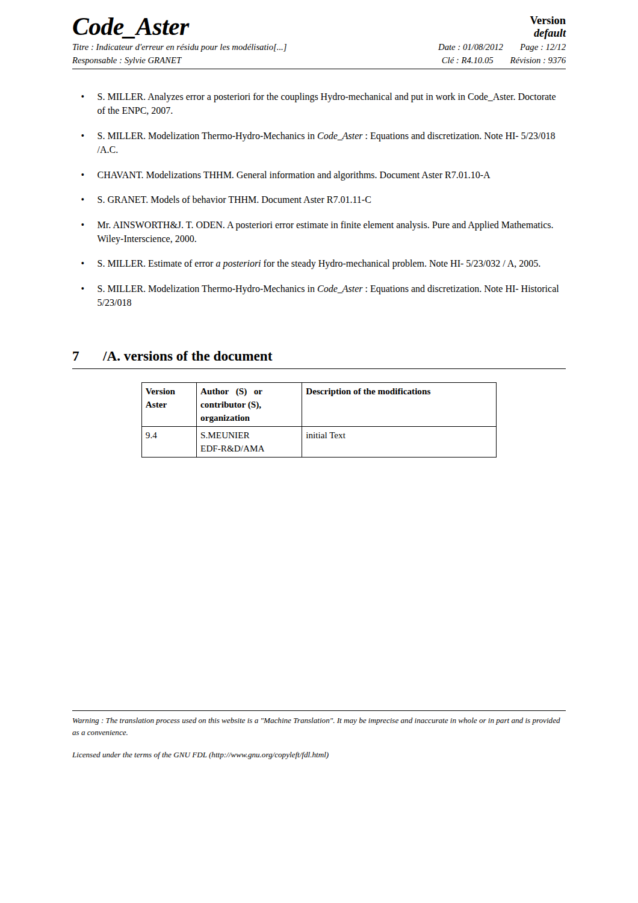Code_Aster
Version
default
Titre : Indicateur d'erreur en résidu pour les modélisatio[...]
Date : 01/08/2012 Page : 12/12
Responsable : Sylvie GRANET
Clé : R4.10.05 Révision : 9376
S. MILLER. Analyzes error a posteriori for the couplings Hydro-mechanical and put in work in Code_Aster. Doctorate of the ENPC, 2007.
S. MILLER. Modelization Thermo-Hydro-Mechanics in Code_Aster : Equations and discretization. Note HI- 5/23/018 /A.C.
CHAVANT. Modelizations THHM. General information and algorithms. Document Aster R7.01.10-A
S. GRANET. Models of behavior THHM. Document Aster R7.01.11-C
Mr. AINSWORTH&J. T. ODEN. A posteriori error estimate in finite element analysis. Pure and Applied Mathematics. Wiley-Interscience, 2000.
S. MILLER. Estimate of error a posteriori for the steady Hydro-mechanical problem. Note HI- 5/23/032 / A, 2005.
S. MILLER. Modelization Thermo-Hydro-Mechanics in Code_Aster : Equations and discretization. Note HI- Historical 5/23/018
7/A. versions of the document
| Version Aster | Author (S) or contributor (S), organization | Description of the modifications |
| --- | --- | --- |
| 9.4 | S.MEUNIER EDF-R&D/AMA | initial Text |
Warning : The translation process used on this website is a "Machine Translation". It may be imprecise and inaccurate in whole or in part and is provided as a convenience.
Licensed under the terms of the GNU FDL (http://www.gnu.org/copyleft/fdl.html)